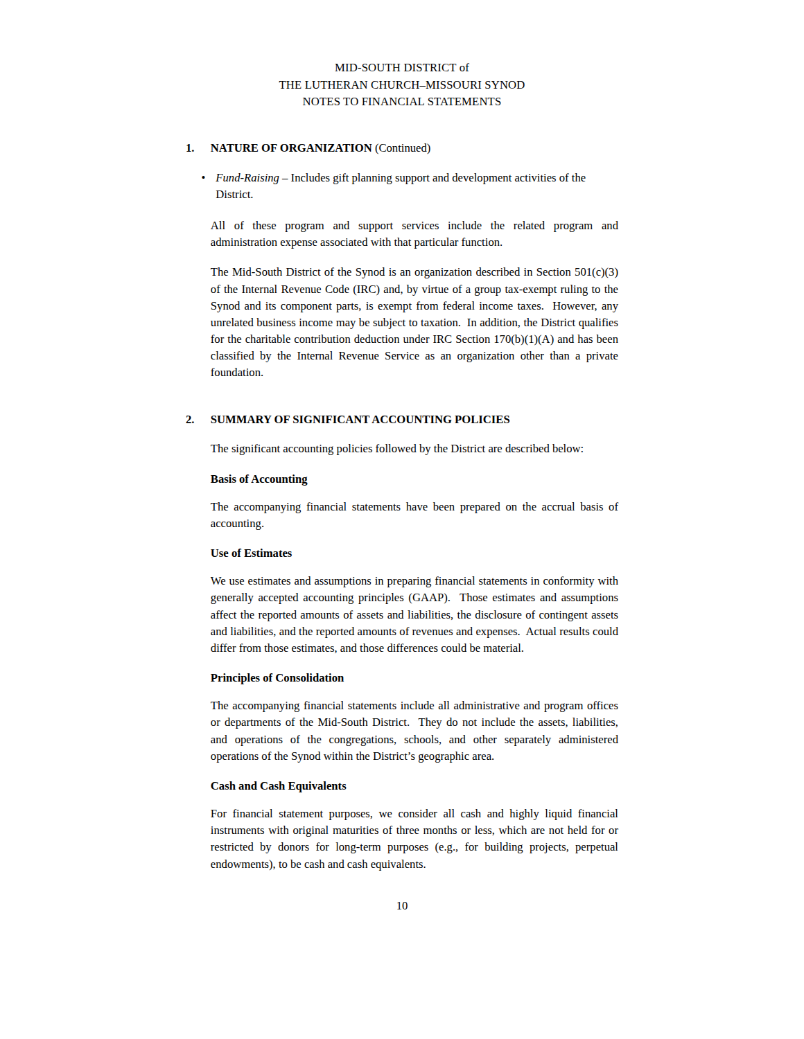MID-SOUTH DISTRICT of
THE LUTHERAN CHURCH–MISSOURI SYNOD
NOTES TO FINANCIAL STATEMENTS
1. NATURE OF ORGANIZATION (Continued)
Fund-Raising – Includes gift planning support and development activities of the District.
All of these program and support services include the related program and administration expense associated with that particular function.
The Mid-South District of the Synod is an organization described in Section 501(c)(3) of the Internal Revenue Code (IRC) and, by virtue of a group tax-exempt ruling to the Synod and its component parts, is exempt from federal income taxes. However, any unrelated business income may be subject to taxation. In addition, the District qualifies for the charitable contribution deduction under IRC Section 170(b)(1)(A) and has been classified by the Internal Revenue Service as an organization other than a private foundation.
2. SUMMARY OF SIGNIFICANT ACCOUNTING POLICIES
The significant accounting policies followed by the District are described below:
Basis of Accounting
The accompanying financial statements have been prepared on the accrual basis of accounting.
Use of Estimates
We use estimates and assumptions in preparing financial statements in conformity with generally accepted accounting principles (GAAP). Those estimates and assumptions affect the reported amounts of assets and liabilities, the disclosure of contingent assets and liabilities, and the reported amounts of revenues and expenses. Actual results could differ from those estimates, and those differences could be material.
Principles of Consolidation
The accompanying financial statements include all administrative and program offices or departments of the Mid-South District. They do not include the assets, liabilities, and operations of the congregations, schools, and other separately administered operations of the Synod within the District’s geographic area.
Cash and Cash Equivalents
For financial statement purposes, we consider all cash and highly liquid financial instruments with original maturities of three months or less, which are not held for or restricted by donors for long-term purposes (e.g., for building projects, perpetual endowments), to be cash and cash equivalents.
10